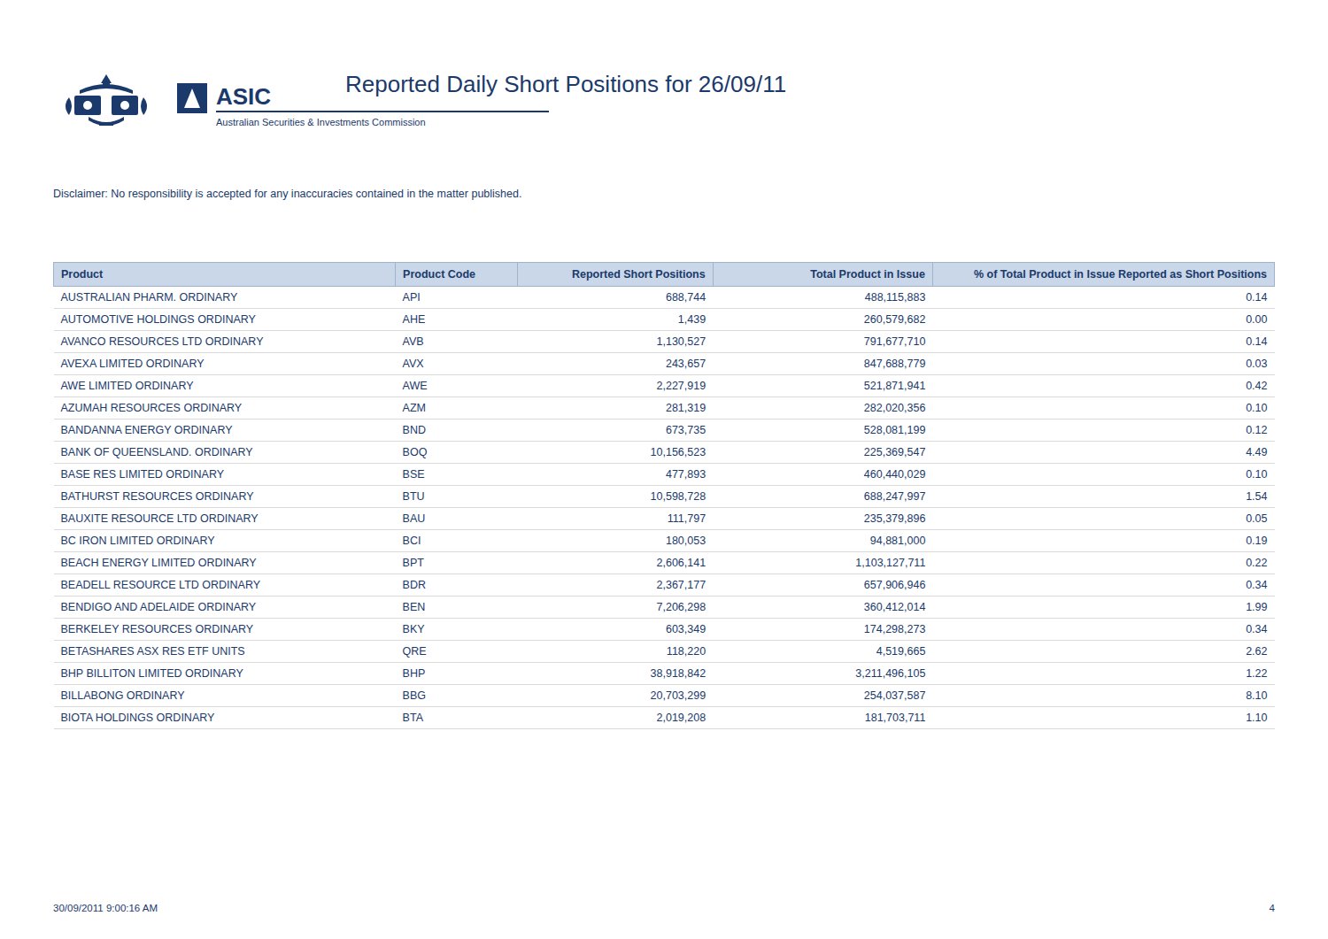ASIC Australian Securities & Investments Commission
Reported Daily Short Positions for 26/09/11
Disclaimer: No responsibility is accepted for any inaccuracies contained in the matter published.
| Product | Product Code | Reported Short Positions | Total Product in Issue | % of Total Product in Issue Reported as Short Positions |
| --- | --- | --- | --- | --- |
| AUSTRALIAN PHARM. ORDINARY | API | 688,744 | 488,115,883 | 0.14 |
| AUTOMOTIVE HOLDINGS ORDINARY | AHE | 1,439 | 260,579,682 | 0.00 |
| AVANCO RESOURCES LTD ORDINARY | AVB | 1,130,527 | 791,677,710 | 0.14 |
| AVEXA LIMITED ORDINARY | AVX | 243,657 | 847,688,779 | 0.03 |
| AWE LIMITED ORDINARY | AWE | 2,227,919 | 521,871,941 | 0.42 |
| AZUMAH RESOURCES ORDINARY | AZM | 281,319 | 282,020,356 | 0.10 |
| BANDANNA ENERGY ORDINARY | BND | 673,735 | 528,081,199 | 0.12 |
| BANK OF QUEENSLAND. ORDINARY | BOQ | 10,156,523 | 225,369,547 | 4.49 |
| BASE RES LIMITED ORDINARY | BSE | 477,893 | 460,440,029 | 0.10 |
| BATHURST RESOURCES ORDINARY | BTU | 10,598,728 | 688,247,997 | 1.54 |
| BAUXITE RESOURCE LTD ORDINARY | BAU | 111,797 | 235,379,896 | 0.05 |
| BC IRON LIMITED ORDINARY | BCI | 180,053 | 94,881,000 | 0.19 |
| BEACH ENERGY LIMITED ORDINARY | BPT | 2,606,141 | 1,103,127,711 | 0.22 |
| BEADELL RESOURCE LTD ORDINARY | BDR | 2,367,177 | 657,906,946 | 0.34 |
| BENDIGO AND ADELAIDE ORDINARY | BEN | 7,206,298 | 360,412,014 | 1.99 |
| BERKELEY RESOURCES ORDINARY | BKY | 603,349 | 174,298,273 | 0.34 |
| BETASHARES ASX RES ETF UNITS | QRE | 118,220 | 4,519,665 | 2.62 |
| BHP BILLITON LIMITED ORDINARY | BHP | 38,918,842 | 3,211,496,105 | 1.22 |
| BILLABONG ORDINARY | BBG | 20,703,299 | 254,037,587 | 8.10 |
| BIOTA HOLDINGS ORDINARY | BTA | 2,019,208 | 181,703,711 | 1.10 |
30/09/2011 9:00:16 AM 4